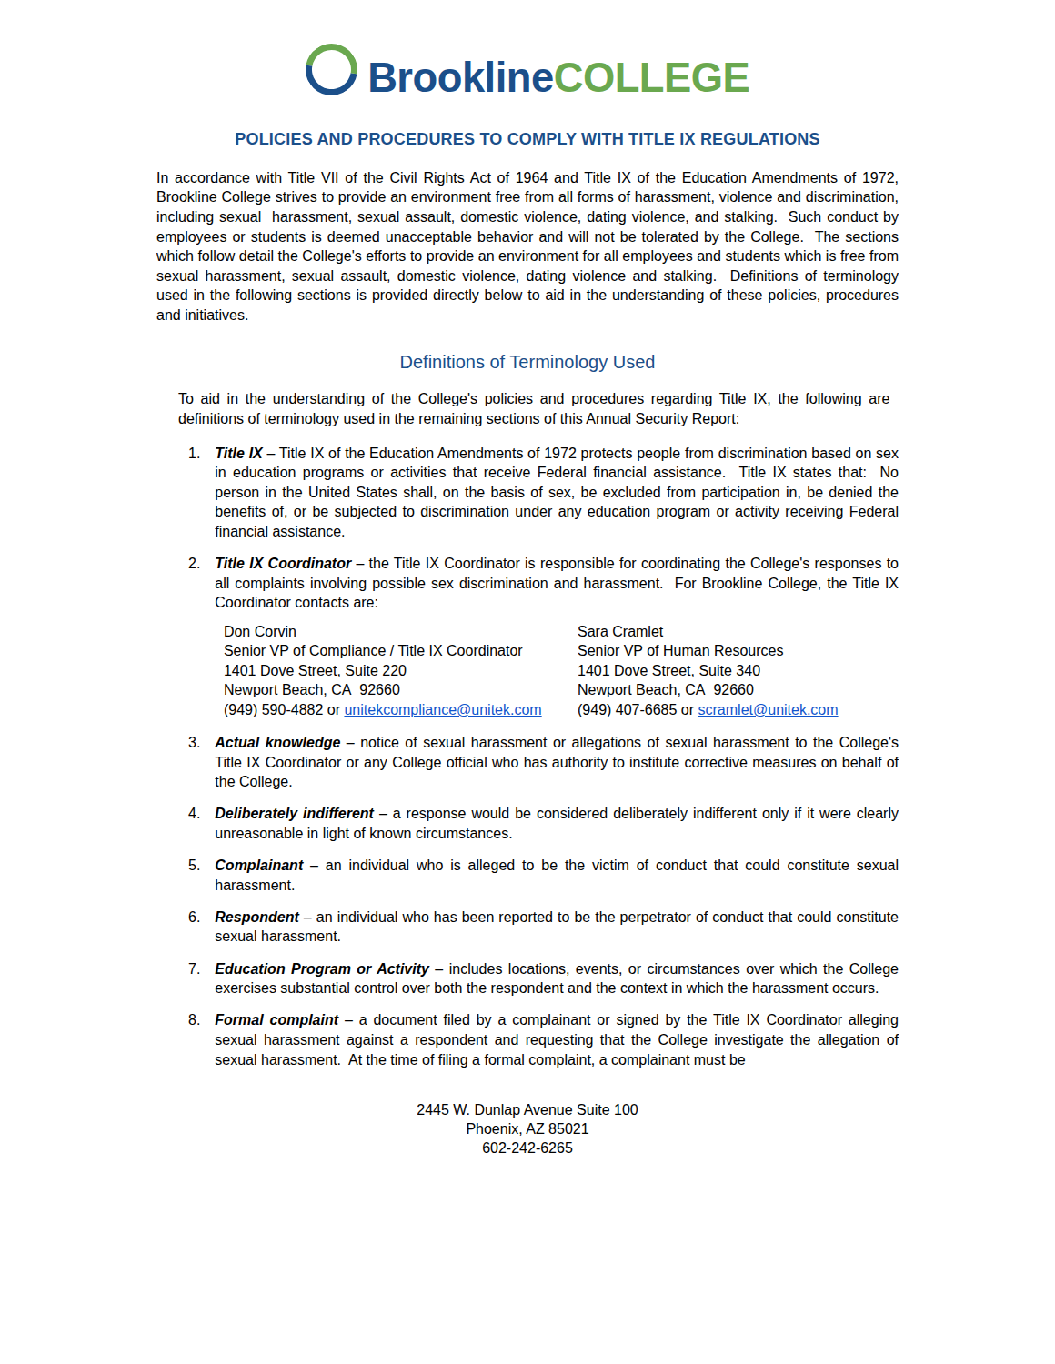Brookline COLLEGE
POLICIES AND PROCEDURES TO COMPLY WITH TITLE IX REGULATIONS
In accordance with Title VII of the Civil Rights Act of 1964 and Title IX of the Education Amendments of 1972, Brookline College strives to provide an environment free from all forms of harassment, violence and discrimination, including sexual harassment, sexual assault, domestic violence, dating violence, and stalking. Such conduct by employees or students is deemed unacceptable behavior and will not be tolerated by the College. The sections which follow detail the College's efforts to provide an environment for all employees and students which is free from sexual harassment, sexual assault, domestic violence, dating violence and stalking. Definitions of terminology used in the following sections is provided directly below to aid in the understanding of these policies, procedures and initiatives.
Definitions of Terminology Used
To aid in the understanding of the College's policies and procedures regarding Title IX, the following are definitions of terminology used in the remaining sections of this Annual Security Report:
Title IX – Title IX of the Education Amendments of 1972 protects people from discrimination based on sex in education programs or activities that receive Federal financial assistance. Title IX states that: No person in the United States shall, on the basis of sex, be excluded from participation in, be denied the benefits of, or be subjected to discrimination under any education program or activity receiving Federal financial assistance.
Title IX Coordinator – the Title IX Coordinator is responsible for coordinating the College's responses to all complaints involving possible sex discrimination and harassment. For Brookline College, the Title IX Coordinator contacts are:
| Don Corvin Senior VP of Compliance / Title IX Coordinator 1401 Dove Street, Suite 220 Newport Beach, CA 92660 (949) 590-4882 or unitekcompliance@unitek.com | Sara Cramlet Senior VP of Human Resources 1401 Dove Street, Suite 340 Newport Beach, CA 92660 (949) 407-6685 or scramlet@unitek.com |
Actual knowledge – notice of sexual harassment or allegations of sexual harassment to the College's Title IX Coordinator or any College official who has authority to institute corrective measures on behalf of the College.
Deliberately indifferent – a response would be considered deliberately indifferent only if it were clearly unreasonable in light of known circumstances.
Complainant – an individual who is alleged to be the victim of conduct that could constitute sexual harassment.
Respondent – an individual who has been reported to be the perpetrator of conduct that could constitute sexual harassment.
Education Program or Activity – includes locations, events, or circumstances over which the College exercises substantial control over both the respondent and the context in which the harassment occurs.
Formal complaint – a document filed by a complainant or signed by the Title IX Coordinator alleging sexual harassment against a respondent and requesting that the College investigate the allegation of sexual harassment. At the time of filing a formal complaint, a complainant must be
2445 W. Dunlap Avenue Suite 100
Phoenix, AZ 85021
602-242-6265